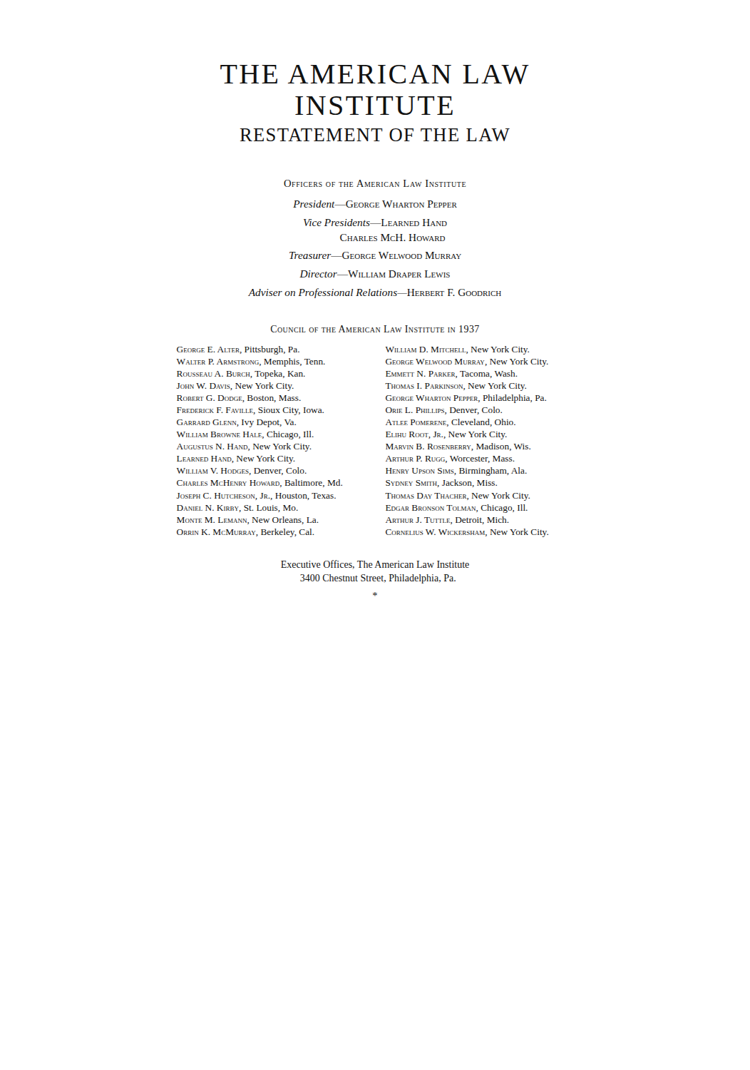THE AMERICAN LAW INSTITUTE
RESTATEMENT OF THE LAW
Officers of the American Law Institute
President—George Wharton Pepper
Vice Presidents—Learned Hand Charles McH. Howard
Treasurer—George Welwood Murray
Director—William Draper Lewis
Adviser on Professional Relations—Herbert F. Goodrich
Council of the American Law Institute in 1937
George E. Alter, Pittsburgh, Pa.
Walter P. Armstrong, Memphis, Tenn.
Rousseau A. Burch, Topeka, Kan.
John W. Davis, New York City.
Robert G. Dodge, Boston, Mass.
Frederick F. Faville, Sioux City, Iowa.
Garrard Glenn, Ivy Depot, Va.
William Browne Hale, Chicago, Ill.
Augustus N. Hand, New York City.
Learned Hand, New York City.
William V. Hodges, Denver, Colo.
Charles McHenry Howard, Baltimore, Md.
Joseph C. Hutcheson, Jr., Houston, Texas.
Daniel N. Kirby, St. Louis, Mo.
Monte M. Lemann, New Orleans, La.
Orrin K. McMurray, Berkeley, Cal.
William D. Mitchell, New York City.
George Welwood Murray, New York City.
Emmett N. Parker, Tacoma, Wash.
Thomas I. Parkinson, New York City.
George Wharton Pepper, Philadelphia, Pa.
Orie L. Phillips, Denver, Colo.
Atlee Pomerene, Cleveland, Ohio.
Elihu Root, Jr., New York City.
Marvin B. Rosenberry, Madison, Wis.
Arthur P. Rugg, Worcester, Mass.
Henry Upson Sims, Birmingham, Ala.
Sydney Smith, Jackson, Miss.
Thomas Day Thacher, New York City.
Edgar Bronson Tolman, Chicago, Ill.
Arthur J. Tuttle, Detroit, Mich.
Cornelius W. Wickersham, New York City.
Executive Offices, The American Law Institute
3400 Chestnut Street, Philadelphia, Pa.
*